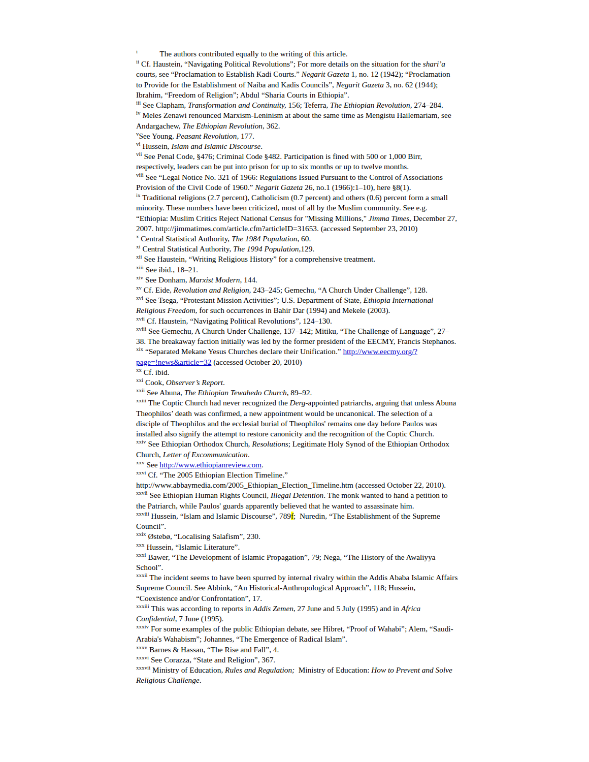i The authors contributed equally to the writing of this article.
ii Cf. Haustein, “Navigating Political Revolutions”; For more details on the situation for the shari’a courts, see “Proclamation to Establish Kadi Courts.” Negarit Gazeta 1, no. 12 (1942); “Proclamation to Provide for the Establishment of Naiba and Kadis Councils”, Negarit Gazeta 3, no. 62 (1944); Ibrahim, “Freedom of Religion”; Abdul “Sharia Courts in Ethiopia”.
iii See Clapham, Transformation and Continuity, 156; Teferra, The Ethiopian Revolution, 274–284.
iv Meles Zenawi renounced Marxism-Leninism at about the same time as Mengistu Hailemariam, see Andargachew, The Ethiopian Revolution, 362.
vSee Young, Peasant Revolution, 177.
vi Hussein, Islam and Islamic Discourse.
vii See Penal Code, §476; Criminal Code §482. Participation is fined with 500 or 1,000 Birr, respectively, leaders can be put into prison for up to six months or up to twelve months.
viii See “Legal Notice No. 321 of 1966: Regulations Issued Pursuant to the Control of Associations Provision of the Civil Code of 1960.” Negarit Gazeta 26, no.1 (1966):1–10), here §8(1).
ix Traditional religions (2.7 percent), Catholicism (0.7 percent) and others (0.6) percent form a small minority. These numbers have been criticized, most of all by the Muslim community. See e.g. “Ethiopia: Muslim Critics Reject National Census for "Missing Millions," Jimma Times, December 27, 2007. http://jimmatimes.com/article.cfm?articleID=31653. (accessed September 23, 2010)
x Central Statistical Authority, The 1984 Population, 60.
xi Central Statistical Authority, The 1994 Population,129.
xii See Haustein, “Writing Religious History” for a comprehensive treatment.
xiii See ibid., 18–21.
xiv See Donham, Marxist Modern, 144.
xv Cf. Eide, Revolution and Religion, 243–245; Gemechu, “A Church Under Challenge”, 128.
xvi See Tsega, “Protestant Mission Activities”; U.S. Department of State, Ethiopia International Religious Freedom, for such occurrences in Bahir Dar (1994) and Mekele (2003).
xvii Cf. Haustein, “Navigating Political Revolutions”, 124–130.
xviii See Gemechu, A Church Under Challenge, 137–142; Mitiku, “The Challenge of Language”, 27–38. The breakaway faction initially was led by the former president of the EECMY, Francis Stephanos.
xix “Separated Mekane Yesus Churches declare their Unification.” http://www.eecmy.org/?page=!news&article=32 (accessed October 20, 2010)
xx Cf. ibid.
xxi Cook, Observer’s Report.
xxii See Abuna, The Ethiopian Tewahedo Church, 89–92.
xxiii The Coptic Church had never recognized the Derg-appointed patriarchs, arguing that unless Abuna Theophilos’ death was confirmed, a new appointment would be uncanonical. The selection of a disciple of Theophilos and the ecclesial burial of Theophilos' remains one day before Paulos was installed also signify the attempt to restore canonicity and the recognition of the Coptic Church.
xxiv See Ethiopian Orthodox Church, Resolutions; Legitimate Holy Synod of the Ethiopian Orthodox Church, Letter of Excommunication.
xxv See http://www.ethiopianreview.com.
xxvi Cf. “The 2005 Ethiopian Election Timeline.” http://www.abbaymedia.com/2005_Ethiopian_Election_Timeline.htm (accessed October 22, 2010).
xxvii See Ethiopian Human Rights Council, Illegal Detention. The monk wanted to hand a petition to the Patriarch, while Paulos' guards apparently believed that he wanted to assassinate him.
xxviii Hussein, “Islam and Islamic Discourse”, 789f; Nuredin, “The Establishment of the Supreme Council”.
xxix Østebø, “Localising Salafism”, 230.
xxx Hussein, “Islamic Literature”.
xxxi Bawer, “The Development of Islamic Propagation”, 79; Nega, “The History of the Awaliyya School”.
xxxii The incident seems to have been spurred by internal rivalry within the Addis Ababa Islamic Affairs Supreme Council. See Abbink, “An Historical-Anthropological Approach”, 118; Hussein, “Coexistence and/or Confrontation”, 17.
xxxiii This was according to reports in Addis Zemen, 27 June and 5 July (1995) and in Africa Confidential, 7 June (1995).
xxxiv For some examples of the public Ethiopian debate, see Hibret, “Proof of Wahabi”; Alem, “Saudi-Arabia's Wahabism”; Johannes, “The Emergence of Radical Islam”.
xxxv Barnes & Hassan, “The Rise and Fall”, 4.
xxxvi See Corazza, “State and Religion”, 367.
xxxvii Ministry of Education, Rules and Regulation; Ministry of Education: How to Prevent and Solve Religious Challenge.